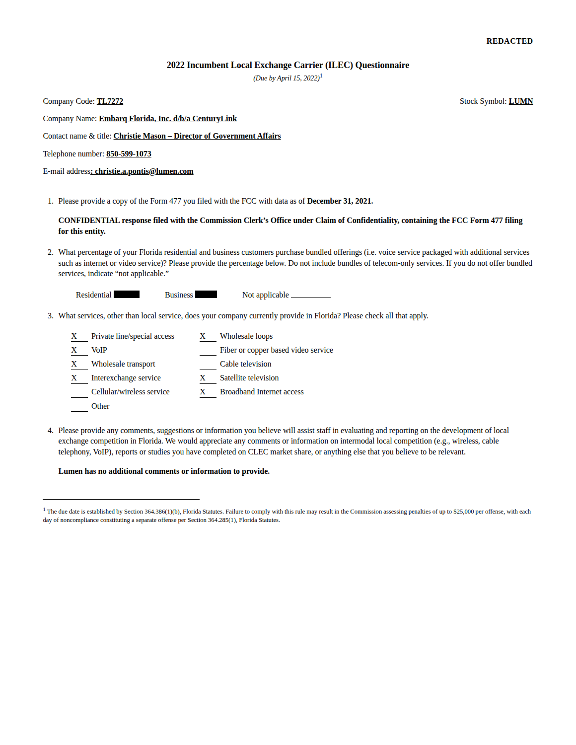REDACTED
2022 Incumbent Local Exchange Carrier (ILEC) Questionnaire
(Due by April 15, 2022)1
Company Code: TL7272 Stock Symbol: LUMN
Company Name: Embarq Florida, Inc. d/b/a CenturyLink
Contact name & title: Christie Mason – Director of Government Affairs
Telephone number: 850-599-1073
E-mail address: christie.a.pontis@lumen.com
Please provide a copy of the Form 477 you filed with the FCC with data as of December 31, 2021.
CONFIDENTIAL response filed with the Commission Clerk’s Office under Claim of Confidentiality, containing the FCC Form 477 filing for this entity.
What percentage of your Florida residential and business customers purchase bundled offerings (i.e. voice service packaged with additional services such as internet or video service)? Please provide the percentage below. Do not include bundles of telecom-only services. If you do not offer bundled services, indicate “not applicable.”
Residential Business Not applicable
What services, other than local service, does your company currently provide in Florida? Please check all that apply.
XPrivate line/special access
XVoIP
XWholesale transport
XInterexchange service
Cellular/wireless service
Other
XWholesale loops
Fiber or copper based video service
Cable television
XSatellite television
XBroadband Internet access
Please provide any comments, suggestions or information you believe will assist staff in evaluating and reporting on the development of local exchange competition in Florida. We would appreciate any comments or information on intermodal local competition (e.g., wireless, cable telephony, VoIP), reports or studies you have completed on CLEC market share, or anything else that you believe to be relevant.
Lumen has no additional comments or information to provide.
1 The due date is established by Section 364.386(1)(b), Florida Statutes. Failure to comply with this rule may result in the Commission assessing penalties of up to $25,000 per offense, with each day of noncompliance constituting a separate offense per Section 364.285(1), Florida Statutes.